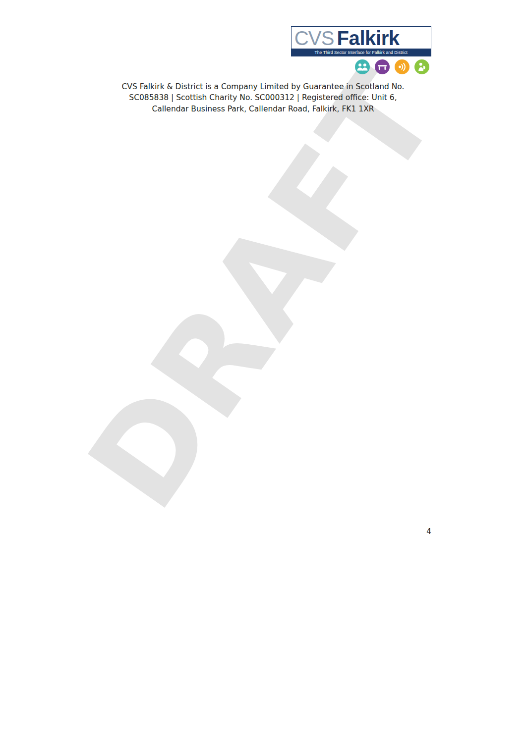DRAFT
CVS Falkirk
The Third Sector Interface for Falkirk and District
CVS Falkirk & District is a Company Limited by Guarantee in Scotland No.
SC085838 | Scottish Charity No. SC000312 | Registered office: Unit 6,
Callendar Business Park, Callendar Road, Falkirk, FK1 1XR
4